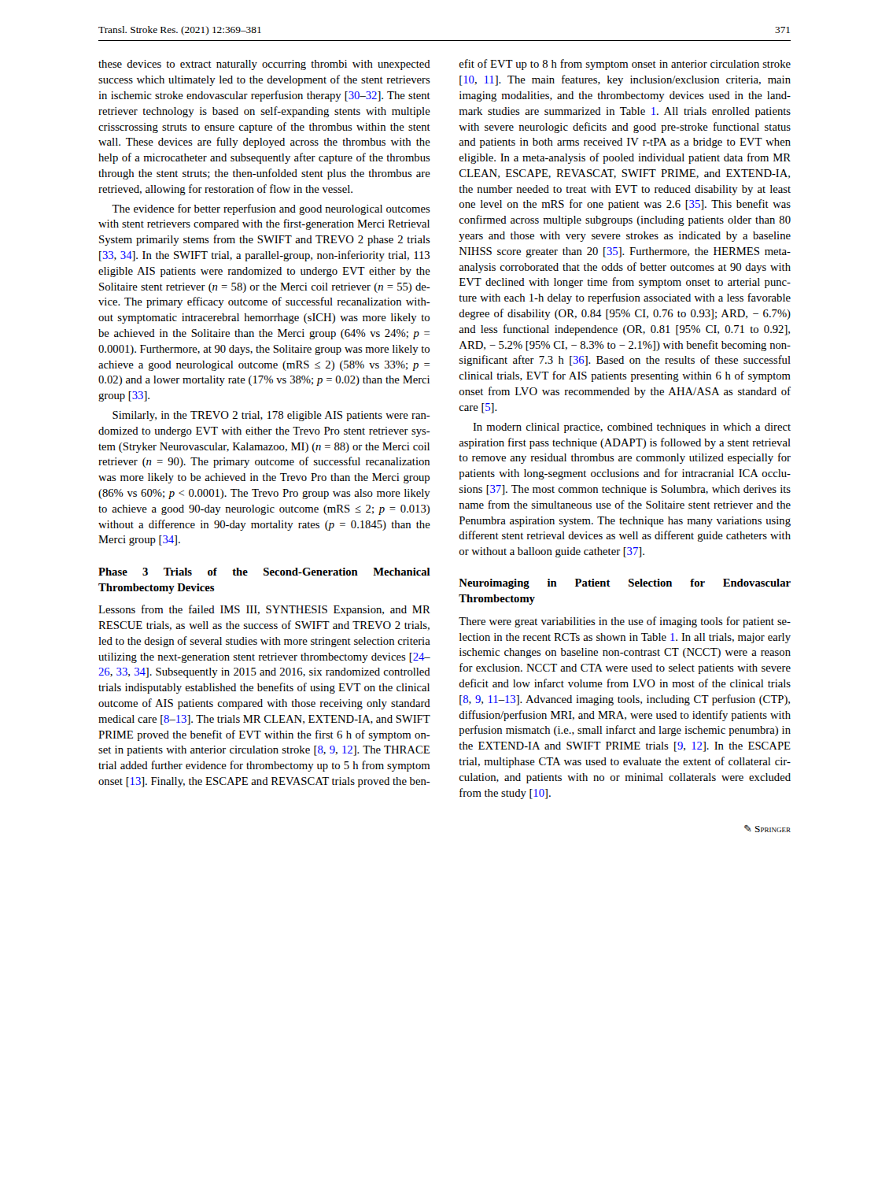Transl. Stroke Res. (2021) 12:369–381 371
these devices to extract naturally occurring thrombi with unexpected success which ultimately led to the development of the stent retrievers in ischemic stroke endovascular reperfusion therapy [30–32]. The stent retriever technology is based on self-expanding stents with multiple crisscrossing struts to ensure capture of the thrombus within the stent wall. These devices are fully deployed across the thrombus with the help of a microcatheter and subsequently after capture of the thrombus through the stent struts; the then-unfolded stent plus the thrombus are retrieved, allowing for restoration of flow in the vessel.
The evidence for better reperfusion and good neurological outcomes with stent retrievers compared with the first-generation Merci Retrieval System primarily stems from the SWIFT and TREVO 2 phase 2 trials [33, 34]. In the SWIFT trial, a parallel-group, non-inferiority trial, 113 eligible AIS patients were randomized to undergo EVT either by the Solitaire stent retriever (n = 58) or the Merci coil retriever (n = 55) device. The primary efficacy outcome of successful recanalization without symptomatic intracerebral hemorrhage (sICH) was more likely to be achieved in the Solitaire than the Merci group (64% vs 24%; p = 0.0001). Furthermore, at 90 days, the Solitaire group was more likely to achieve a good neurological outcome (mRS ≤ 2) (58% vs 33%; p = 0.02) and a lower mortality rate (17% vs 38%; p = 0.02) than the Merci group [33].
Similarly, in the TREVO 2 trial, 178 eligible AIS patients were randomized to undergo EVT with either the Trevo Pro stent retriever system (Stryker Neurovascular, Kalamazoo, MI) (n = 88) or the Merci coil retriever (n = 90). The primary outcome of successful recanalization was more likely to be achieved in the Trevo Pro than the Merci group (86% vs 60%; p < 0.0001). The Trevo Pro group was also more likely to achieve a good 90-day neurologic outcome (mRS ≤ 2; p = 0.013) without a difference in 90-day mortality rates (p = 0.1845) than the Merci group [34].
Phase 3 Trials of the Second-Generation Mechanical Thrombectomy Devices
Lessons from the failed IMS III, SYNTHESIS Expansion, and MR RESCUE trials, as well as the success of SWIFT and TREVO 2 trials, led to the design of several studies with more stringent selection criteria utilizing the next-generation stent retriever thrombectomy devices [24–26, 33, 34]. Subsequently in 2015 and 2016, six randomized controlled trials indisputably established the benefits of using EVT on the clinical outcome of AIS patients compared with those receiving only standard medical care [8–13]. The trials MR CLEAN, EXTEND-IA, and SWIFT PRIME proved the benefit of EVT within the first 6 h of symptom onset in patients with anterior circulation stroke [8, 9, 12]. The THRACE trial added further evidence for thrombectomy up to 5 h from symptom onset [13]. Finally, the ESCAPE and REVASCAT trials proved the benefit of EVT up to 8 h from symptom onset in anterior circulation stroke [10, 11]. The main features, key inclusion/exclusion criteria, main imaging modalities, and the thrombectomy devices used in the landmark studies are summarized in Table 1. All trials enrolled patients with severe neurologic deficits and good pre-stroke functional status and patients in both arms received IV r-tPA as a bridge to EVT when eligible. In a meta-analysis of pooled individual patient data from MR CLEAN, ESCAPE, REVASCAT, SWIFT PRIME, and EXTEND-IA, the number needed to treat with EVT to reduced disability by at least one level on the mRS for one patient was 2.6 [35]. This benefit was confirmed across multiple subgroups (including patients older than 80 years and those with very severe strokes as indicated by a baseline NIHSS score greater than 20 [35]. Furthermore, the HERMES meta-analysis corroborated that the odds of better outcomes at 90 days with EVT declined with longer time from symptom onset to arterial puncture with each 1-h delay to reperfusion associated with a less favorable degree of disability (OR, 0.84 [95% CI, 0.76 to 0.93]; ARD, − 6.7%) and less functional independence (OR, 0.81 [95% CI, 0.71 to 0.92], ARD, − 5.2% [95% CI, − 8.3% to − 2.1%]) with benefit becoming non-significant after 7.3 h [36]. Based on the results of these successful clinical trials, EVT for AIS patients presenting within 6 h of symptom onset from LVO was recommended by the AHA/ASA as standard of care [5].
In modern clinical practice, combined techniques in which a direct aspiration first pass technique (ADAPT) is followed by a stent retrieval to remove any residual thrombus are commonly utilized especially for patients with long-segment occlusions and for intracranial ICA occlusions [37]. The most common technique is Solumbra, which derives its name from the simultaneous use of the Solitaire stent retriever and the Penumbra aspiration system. The technique has many variations using different stent retrieval devices as well as different guide catheters with or without a balloon guide catheter [37].
Neuroimaging in Patient Selection for Endovascular Thrombectomy
There were great variabilities in the use of imaging tools for patient selection in the recent RCTs as shown in Table 1. In all trials, major early ischemic changes on baseline non-contrast CT (NCCT) were a reason for exclusion. NCCT and CTA were used to select patients with severe deficit and low infarct volume from LVO in most of the clinical trials [8, 9, 11–13]. Advanced imaging tools, including CT perfusion (CTP), diffusion/perfusion MRI, and MRA, were used to identify patients with perfusion mismatch (i.e., small infarct and large ischemic penumbra) in the EXTEND-IA and SWIFT PRIME trials [9, 12]. In the ESCAPE trial, multiphase CTA was used to evaluate the extent of collateral circulation, and patients with no or minimal collaterals were excluded from the study [10].
✎ Springer